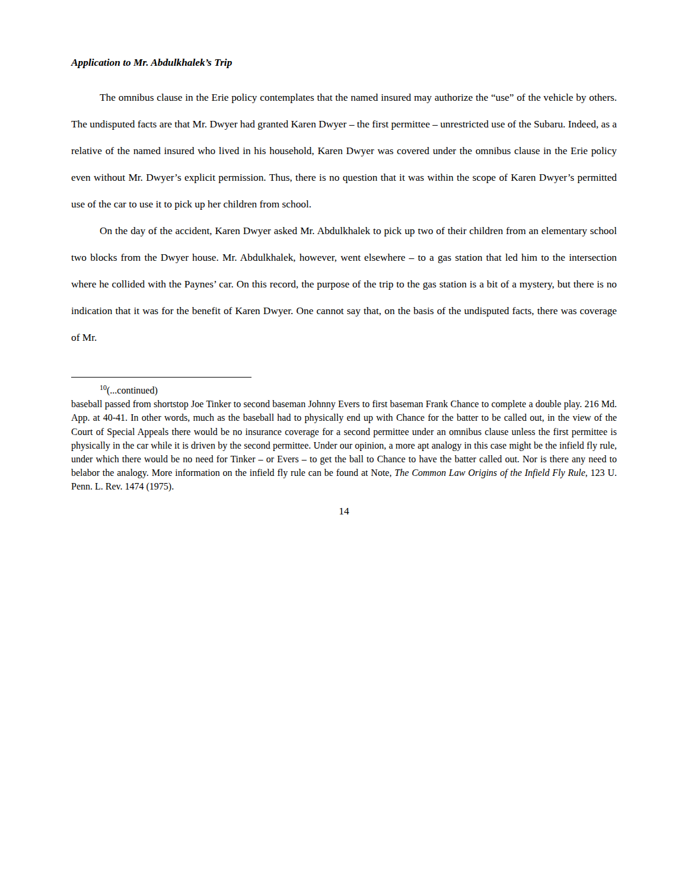Application to Mr. Abdulkhalek’s Trip
The omnibus clause in the Erie policy contemplates that the named insured may authorize the “use” of the vehicle by others. The undisputed facts are that Mr. Dwyer had granted Karen Dwyer – the first permittee – unrestricted use of the Subaru. Indeed, as a relative of the named insured who lived in his household, Karen Dwyer was covered under the omnibus clause in the Erie policy even without Mr. Dwyer’s explicit permission. Thus, there is no question that it was within the scope of Karen Dwyer’s permitted use of the car to use it to pick up her children from school.
On the day of the accident, Karen Dwyer asked Mr. Abdulkhalek to pick up two of their children from an elementary school two blocks from the Dwyer house. Mr. Abdulkhalek, however, went elsewhere – to a gas station that led him to the intersection where he collided with the Paynes’ car. On this record, the purpose of the trip to the gas station is a bit of a mystery, but there is no indication that it was for the benefit of Karen Dwyer. One cannot say that, on the basis of the undisputed facts, there was coverage of Mr.
10(...continued)
baseball passed from shortstop Joe Tinker to second baseman Johnny Evers to first baseman Frank Chance to complete a double play. 216 Md. App. at 40-41. In other words, much as the baseball had to physically end up with Chance for the batter to be called out, in the view of the Court of Special Appeals there would be no insurance coverage for a second permittee under an omnibus clause unless the first permittee is physically in the car while it is driven by the second permittee. Under our opinion, a more apt analogy in this case might be the infield fly rule, under which there would be no need for Tinker – or Evers – to get the ball to Chance to have the batter called out. Nor is there any need to belabor the analogy. More information on the infield fly rule can be found at Note, The Common Law Origins of the Infield Fly Rule, 123 U. Penn. L. Rev. 1474 (1975).
14